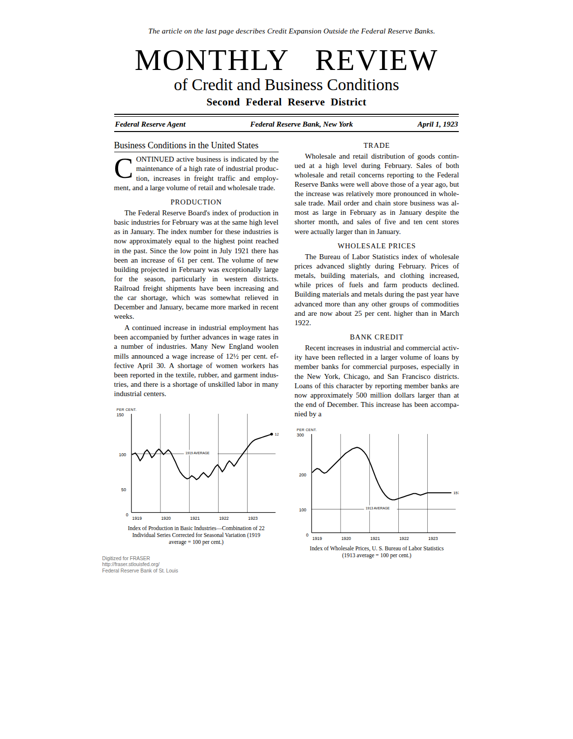The article on the last page describes Credit Expansion Outside the Federal Reserve Banks.
MONTHLY REVIEW
of Credit and Business Conditions
Second Federal Reserve District
Federal Reserve Agent
Federal Reserve Bank, New York
April 1, 1923
Business Conditions in the United States
CONTINUED active business is indicated by the maintenance of a high rate of industrial production, increases in freight traffic and employment, and a large volume of retail and wholesale trade.
Production
The Federal Reserve Board's index of production in basic industries for February was at the same high level as in January. The index number for these industries is now approximately equal to the highest point reached in the past. Since the low point in July 1921 there has been an increase of 61 per cent. The volume of new building projected in February was exceptionally large for the season, particularly in western districts. Railroad freight shipments have been increasing and the car shortage, which was somewhat relieved in December and January, became more marked in recent weeks.
A continued increase in industrial employment has been accompanied by further advances in wage rates in a number of industries. Many New England woolen mills announced a wage increase of 12½ per cent. effective April 30. A shortage of women workers has been reported in the textile, rubber, and garment industries, and there is a shortage of unskilled labor in many industrial centers.
PER CENT. 150 100 50 0 1919 AVERAGE 121 1919 1920 1921 1922 1923
Index of Production in Basic Industries—Combination of 22
Individual Series Corrected for Seasonal Variation (1919
average = 100 per cent.)
Trade
Wholesale and retail distribution of goods continued at a high level during February. Sales of both wholesale and retail concerns reporting to the Federal Reserve Banks were well above those of a year ago, but the increase was relatively more pronounced in wholesale trade. Mail order and chain store business was almost as large in February as in January despite the shorter month, and sales of five and ten cent stores were actually larger than in January.
Wholesale Prices
The Bureau of Labor Statistics index of wholesale prices advanced slightly during February. Prices of metals, building materials, and clothing increased, while prices of fuels and farm products declined. Building materials and metals during the past year have advanced more than any other groups of commodities and are now about 25 per cent. higher than in March 1922.
Bank Credit
Recent increases in industrial and commercial activity have been reflected in a larger volume of loans by member banks for commercial purposes, especially in the New York, Chicago, and San Francisco districts. Loans of this character by reporting member banks are now approximately 500 million dollars larger than at the end of December. This increase has been accompanied by a
PER CENT. 300 200 100 0 1913 AVERAGE 157 1919 1920 1921 1922 1923
Index of Wholesale Prices, U. S. Bureau of Labor Statistics
(1913 average = 100 per cent.)
Digitized for FRASER
http://fraser.stlouisfed.org/
Federal Reserve Bank of St. Louis